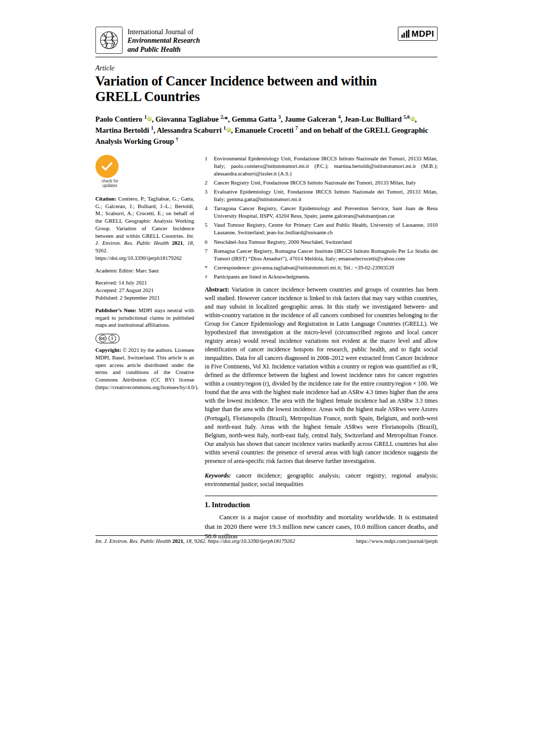International Journal of
Environmental Research
and Public Health
MDPI
Article
Variation of Cancer Incidence between and within
GRELL Countries
Paolo Contiero 1 , Giovanna Tagliabue 2,*, Gemma Gatta 3, Jaume Galceran 4, Jean-Luc Bulliard 5,6 ,
Martina Bertoldi 1, Alessandra Scaburri 1 , Emanuele Crocetti 7 and on behalf of the GRELL Geographic
Analysis Working Group †
check for
updates
Citation: Contiero, P.; Tagliabue, G.; Gatta, G.; Galceran, J.; Bulliard, J.-L.; Bertoldi, M.; Scaburri, A.; Crocetti, E.; on behalf of the GRELL Geographic Analysis Working Group. Variation of Cancer Incidence between and within GRELL Countries. Int. J. Environ. Res. Public Health 2021, 18, 9262. https://doi.org/10.3390/ijerph18179262
Academic Editor: Marc Saez
Received: 14 July 2021
Accepted: 27 August 2021
Published: 2 September 2021
Publisher’s Note: MDPI stays neutral with regard to jurisdictional claims in published maps and institutional affiliations.
cc i
Copyright: © 2021 by the authors. Licensee MDPI, Basel, Switzerland. This article is an open access article distributed under the terms and conditions of the Creative Commons Attribution (CC BY) license (https://creativecommons.org/licenses/by/4.0/).
1 Environmental Epidemiology Unit, Fondazione IRCCS Istituto Nazionale dei Tumori, 20133 Milan, Italy; paolo.contiero@istitutotumori.mi.it (P.C.); martina.bertoldi@istitutotumori.mi.it (M.B.); alessandra.scaburri@izsler.it (A.S.)
2 Cancer Registry Unit, Fondazione IRCCS Istituto Nazionale dei Tumori, 20133 Milan, Italy
3 Evaluative Epidemiology Unit, Fondazione IRCCS Istituto Nazionale dei Tumori, 20133 Milan, Italy; gemma.gatta@istitutotumori.mi.it
4 Tarragona Cancer Registry, Cancer Epidemiology and Prevention Service, Sant Joan de Reus University Hospital, IISPV, 43204 Reus, Spain; jaume.galceran@salutsantjoan.cat
5 Vaud Tumour Registry, Centre for Primary Care and Public Health, University of Lausanne, 1010 Lausanne, Switzerland; jean-luc.bulliard@unisante.ch
6 Neuchâtel-Jura Tumour Registry, 2000 Neuchâtel, Switzerland
7 Romagna Cancer Registry, Romagna Cancer Institute (IRCCS Istituto Romagnolo Per Lo Studio dei Tumori (IRST) “Dino Amadori”), 47014 Meldola, Italy; emanuelecrocetti@yahoo.com
*Correspondence: giovanna.tagliabue@istitutotumori.mi.it; Tel.: +39-02-23903539
†Participants are listed in Acknowledgments.
Abstract: Variation in cancer incidence between countries and groups of countries has been well studied. However cancer incidence is linked to risk factors that may vary within countries, and may subsist in localized geographic areas. In this study we investigated between- and within-country variation in the incidence of all cancers combined for countries belonging to the Group for Cancer Epidemiology and Registration in Latin Language Countries (GRELL). We hypothesized that investigation at the micro-level (circumscribed regions and local cancer registry areas) would reveal incidence variations not evident at the macro level and allow identification of cancer incidence hotspots for research, public health, and to fight social inequalities. Data for all cancers diagnosed in 2008–2012 were extracted from Cancer Incidence in Five Continents, Vol XI. Incidence variation within a country or region was quantified as r/R, defined as the difference between the highest and lowest incidence rates for cancer registries within a country/region (r), divided by the incidence rate for the entire country/region × 100. We found that the area with the highest male incidence had an ASRw 4.3 times higher than the area with the lowest incidence. The area with the highest female incidence had an ASRw 3.3 times higher than the area with the lowest incidence. Areas with the highest male ASRws were Azores (Portugal), Florianopolis (Brazil), Metropolitan France, north Spain, Belgium, and north-west and north-east Italy. Areas with the highest female ASRws were Florianopolis (Brazil), Belgium, north-west Italy, north-east Italy, central Italy, Switzerland and Metropolitan France. Our analysis has shown that cancer incidence varies markedly across GRELL countries but also within several countries: the presence of several areas with high cancer incidence suggests the presence of area-specific risk factors that deserve further investigation.
Keywords: cancer incidence; geographic analysis; cancer registry; regional analysis; environmental justice; social inequalities
1. Introduction
Cancer is a major cause of morbidity and mortality worldwide. It is estimated that in 2020 there were 19.3 million new cancer cases, 10.0 million cancer deaths, and 50.6 million
Int. J. Environ. Res. Public Health 2021, 18, 9262. https://doi.org/10.3390/ijerph18179262
https://www.mdpi.com/journal/ijerph